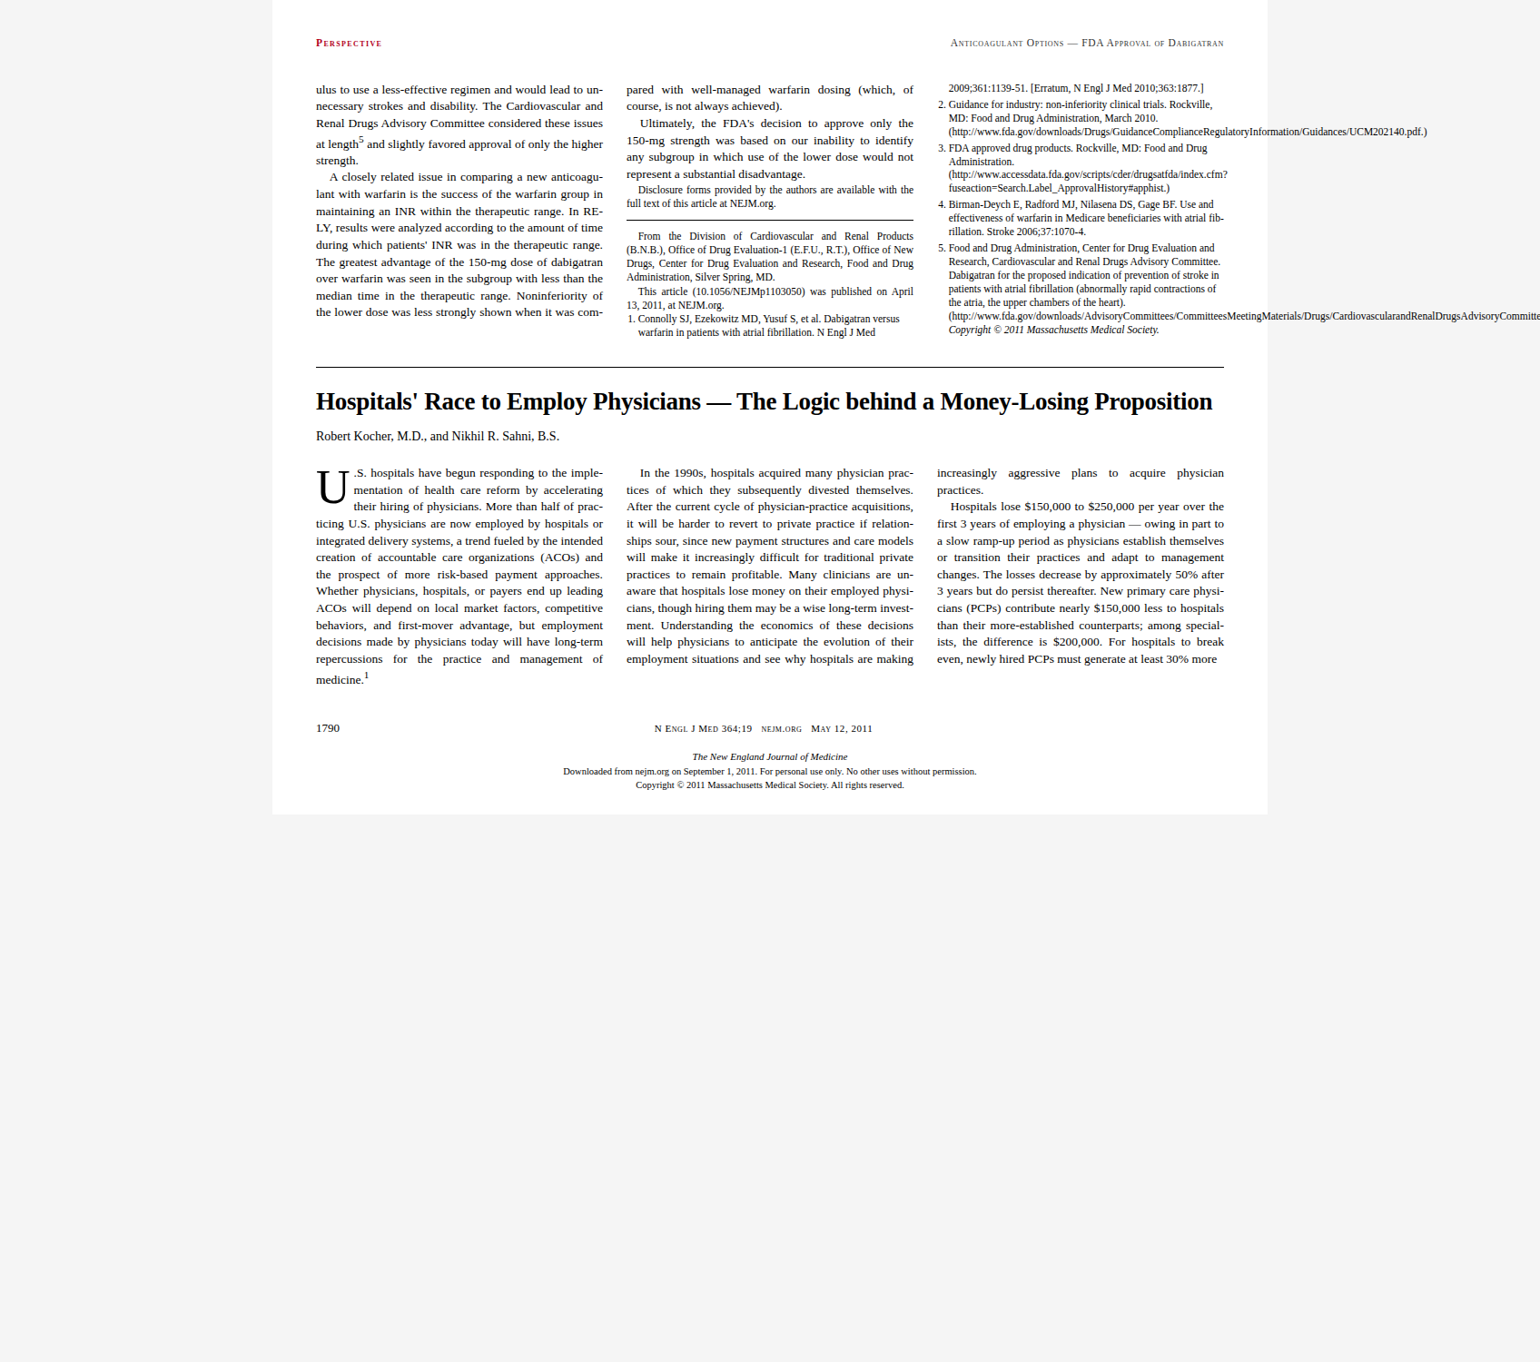Perspective Anticoagulant Options — FDA Approval of Dabigatran
ulus to use a less-effective regimen and would lead to unnecessary strokes and disability. The Cardiovascular and Renal Drugs Advisory Committee considered these issues at length5 and slightly favored approval of only the higher strength.
A closely related issue in comparing a new anticoagulant with warfarin is the success of the warfarin group in maintaining an INR within the therapeutic range. In RE-LY, results were analyzed according to the amount of time during which patients' INR was in the therapeutic range. The greatest advantage of the 150-mg dose of dabigatran over warfarin was seen in the subgroup with less than the median time in the therapeutic range. Noninferiority of the lower dose was less strongly shown when it was compared with well-managed warfarin dosing (which, of course, is not always achieved).
Ultimately, the FDA's decision to approve only the 150-mg strength was based on our inability to identify any subgroup in which use of the lower dose would not represent a substantial disadvantage.
Disclosure forms provided by the authors are available with the full text of this article at NEJM.org.
From the Division of Cardiovascular and Renal Products (B.N.B.), Office of Drug Evaluation-1 (E.F.U., R.T.), Office of New Drugs, Center for Drug Evaluation and Research, Food and Drug Administration, Silver Spring, MD.
This article (10.1056/NEJMp1103050) was published on April 13, 2011, at NEJM.org.
Connolly SJ, Ezekowitz MD, Yusuf S, et al. Dabigatran versus warfarin in patients with atrial fibrillation. N Engl J Med 2009;361:1139-51. [Erratum, N Engl J Med 2010;363:1877.]
Guidance for industry: non-inferiority clinical trials. Rockville, MD: Food and Drug Administration, March 2010. (http://www.fda.gov/downloads/Drugs/GuidanceComplianceRegulatoryInformation/Guidances/UCM202140.pdf.)
FDA approved drug products. Rockville, MD: Food and Drug Administration. (http://www.accessdata.fda.gov/scripts/cder/drugsatfda/index.cfm?fuseaction=Search.Label_ApprovalHistory#apphist.)
Birman-Deych E, Radford MJ, Nilasena DS, Gage BF. Use and effectiveness of warfarin in Medicare beneficiaries with atrial fibrillation. Stroke 2006;37:1070-4.
Food and Drug Administration, Center for Drug Evaluation and Research, Cardiovascular and Renal Drugs Advisory Committee. Dabigatran for the proposed indication of prevention of stroke in patients with atrial fibrillation (abnormally rapid contractions of the atria, the upper chambers of the heart). (http://www.fda.gov/downloads/AdvisoryCommittees/CommitteesMeetingMaterials/Drugs/CardiovascularandRenalDrugsAdvisoryCommittee/UCM236322.pdf.)
Copyright © 2011 Massachusetts Medical Society.
Hospitals' Race to Employ Physicians — The Logic behind a Money-Losing Proposition
Robert Kocher, M.D., and Nikhil R. Sahni, B.S.
U.S. hospitals have begun responding to the implementation of health care reform by accelerating their hiring of physicians. More than half of practicing U.S. physicians are now employed by hospitals or integrated delivery systems, a trend fueled by the intended creation of accountable care organizations (ACOs) and the prospect of more risk-based payment approaches. Whether physicians, hospitals, or payers end up leading ACOs will depend on local market factors, competitive behaviors, and first-mover advantage, but employment decisions made by physicians today will have long-term repercussions for the practice and management of medicine.1
In the 1990s, hospitals acquired many physician practices of which they subsequently divested themselves. After the current cycle of physician-practice acquisitions, it will be harder to revert to private practice if relationships sour, since new payment structures and care models will make it increasingly difficult for traditional private practices to remain profitable. Many clinicians are unaware that hospitals lose money on their employed physicians, though hiring them may be a wise long-term investment. Understanding the economics of these decisions will help physicians to anticipate the evolution of their employment situations and see why hospitals are making increasingly aggressive plans to acquire physician practices.
Hospitals lose $150,000 to $250,000 per year over the first 3 years of employing a physician — owing in part to a slow ramp-up period as physicians establish themselves or transition their practices and adapt to management changes. The losses decrease by approximately 50% after 3 years but do persist thereafter. New primary care physicians (PCPs) contribute nearly $150,000 less to hospitals than their more-established counterparts; among specialists, the difference is $200,000. For hospitals to break even, newly hired PCPs must generate at least 30% more
1790 N Engl J Med 364;19 nejm.org May 12, 2011
The New England Journal of Medicine
Downloaded from nejm.org on September 1, 2011. For personal use only. No other uses without permission.
Copyright © 2011 Massachusetts Medical Society. All rights reserved.